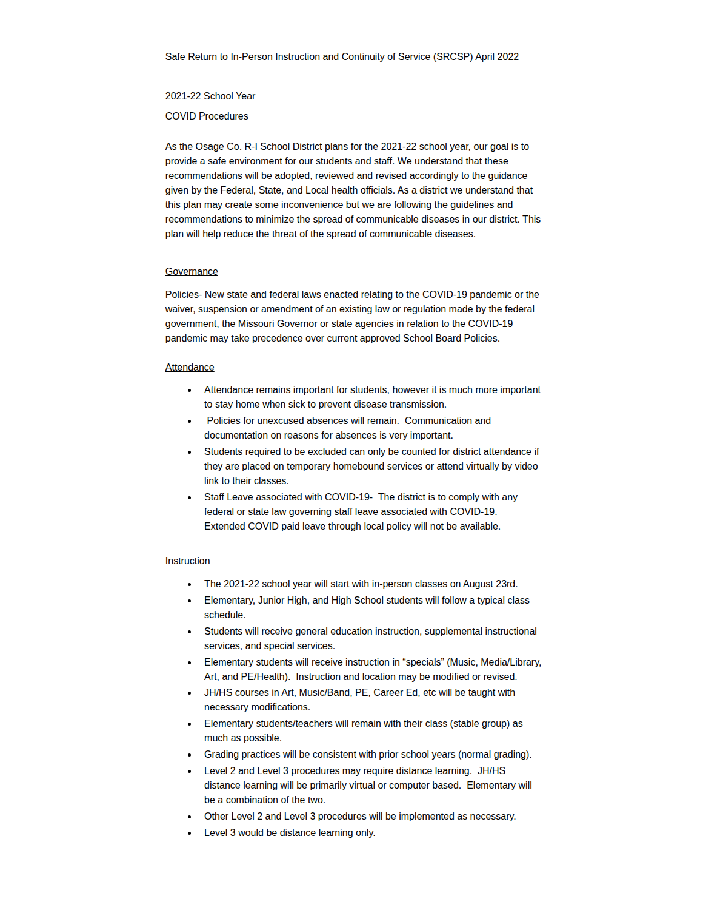Safe Return to In-Person Instruction and Continuity of Service (SRCSP) April 2022
2021-22 School Year
COVID Procedures
As the Osage Co. R-I School District plans for the 2021-22 school year, our goal is to provide a safe environment for our students and staff. We understand that these recommendations will be adopted, reviewed and revised accordingly to the guidance given by the Federal, State, and Local health officials. As a district we understand that this plan may create some inconvenience but we are following the guidelines and recommendations to minimize the spread of communicable diseases in our district. This plan will help reduce the threat of the spread of communicable diseases.
Governance
Policies- New state and federal laws enacted relating to the COVID-19 pandemic or the waiver, suspension or amendment of an existing law or regulation made by the federal government, the Missouri Governor or state agencies in relation to the COVID-19 pandemic may take precedence over current approved School Board Policies.
Attendance
Attendance remains important for students, however it is much more important to stay home when sick to prevent disease transmission.
Policies for unexcused absences will remain. Communication and documentation on reasons for absences is very important.
Students required to be excluded can only be counted for district attendance if they are placed on temporary homebound services or attend virtually by video link to their classes.
Staff Leave associated with COVID-19- The district is to comply with any federal or state law governing staff leave associated with COVID-19. Extended COVID paid leave through local policy will not be available.
Instruction
The 2021-22 school year will start with in-person classes on August 23rd.
Elementary, Junior High, and High School students will follow a typical class schedule.
Students will receive general education instruction, supplemental instructional services, and special services.
Elementary students will receive instruction in “specials” (Music, Media/Library, Art, and PE/Health). Instruction and location may be modified or revised.
JH/HS courses in Art, Music/Band, PE, Career Ed, etc will be taught with necessary modifications.
Elementary students/teachers will remain with their class (stable group) as much as possible.
Grading practices will be consistent with prior school years (normal grading).
Level 2 and Level 3 procedures may require distance learning. JH/HS distance learning will be primarily virtual or computer based. Elementary will be a combination of the two.
Other Level 2 and Level 3 procedures will be implemented as necessary.
Level 3 would be distance learning only.